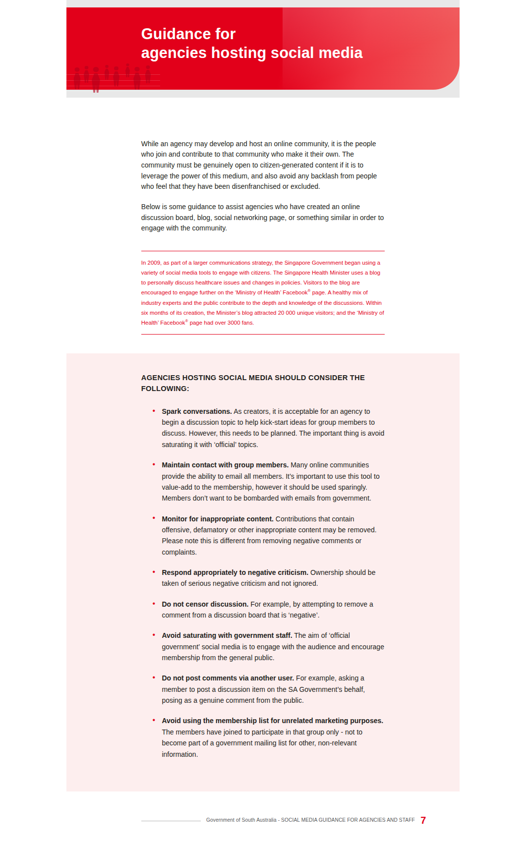Guidance for
agencies hosting social media
While an agency may develop and host an online community, it is the people who join and contribute to that community who make it their own. The community must be genuinely open to citizen-generated content if it is to leverage the power of this medium, and also avoid any backlash from people who feel that they have been disenfranchised or excluded.
Below is some guidance to assist agencies who have created an online discussion board, blog, social networking page, or something similar in order to engage with the community.
In 2009, as part of a larger communications strategy, the Singapore Government began using a variety of social media tools to engage with citizens. The Singapore Health Minister uses a blog to personally discuss healthcare issues and changes in policies. Visitors to the blog are encouraged to engage further on the ‘Ministry of Health’ Facebook® page. A healthy mix of industry experts and the public contribute to the depth and knowledge of the discussions. Within six months of its creation, the Minister’s blog attracted 20 000 unique visitors; and the ‘Ministry of Health’ Facebook® page had over 3000 fans.
AGENCIES HOSTING SOCIAL MEDIA SHOULD CONSIDER THE FOLLOWING:
Spark conversations. As creators, it is acceptable for an agency to begin a discussion topic to help kick-start ideas for group members to discuss. However, this needs to be planned. The important thing is avoid saturating it with ‘official’ topics.
Maintain contact with group members. Many online communities provide the ability to email all members. It’s important to use this tool to value-add to the membership, however it should be used sparingly. Members don’t want to be bombarded with emails from government.
Monitor for inappropriate content. Contributions that contain offensive, defamatory or other inappropriate content may be removed. Please note this is different from removing negative comments or complaints.
Respond appropriately to negative criticism. Ownership should be taken of serious negative criticism and not ignored.
Do not censor discussion. For example, by attempting to remove a comment from a discussion board that is ‘negative’.
Avoid saturating with government staff. The aim of ‘official government’ social media is to engage with the audience and encourage membership from the general public.
Do not post comments via another user. For example, asking a member to post a discussion item on the SA Government’s behalf, posing as a genuine comment from the public.
Avoid using the membership list for unrelated marketing purposes. The members have joined to participate in that group only - not to become part of a government mailing list for other, non-relevant information.
Government of South Australia - SOCIAL MEDIA GUIDANCE FOR AGENCIES AND STAFF
7